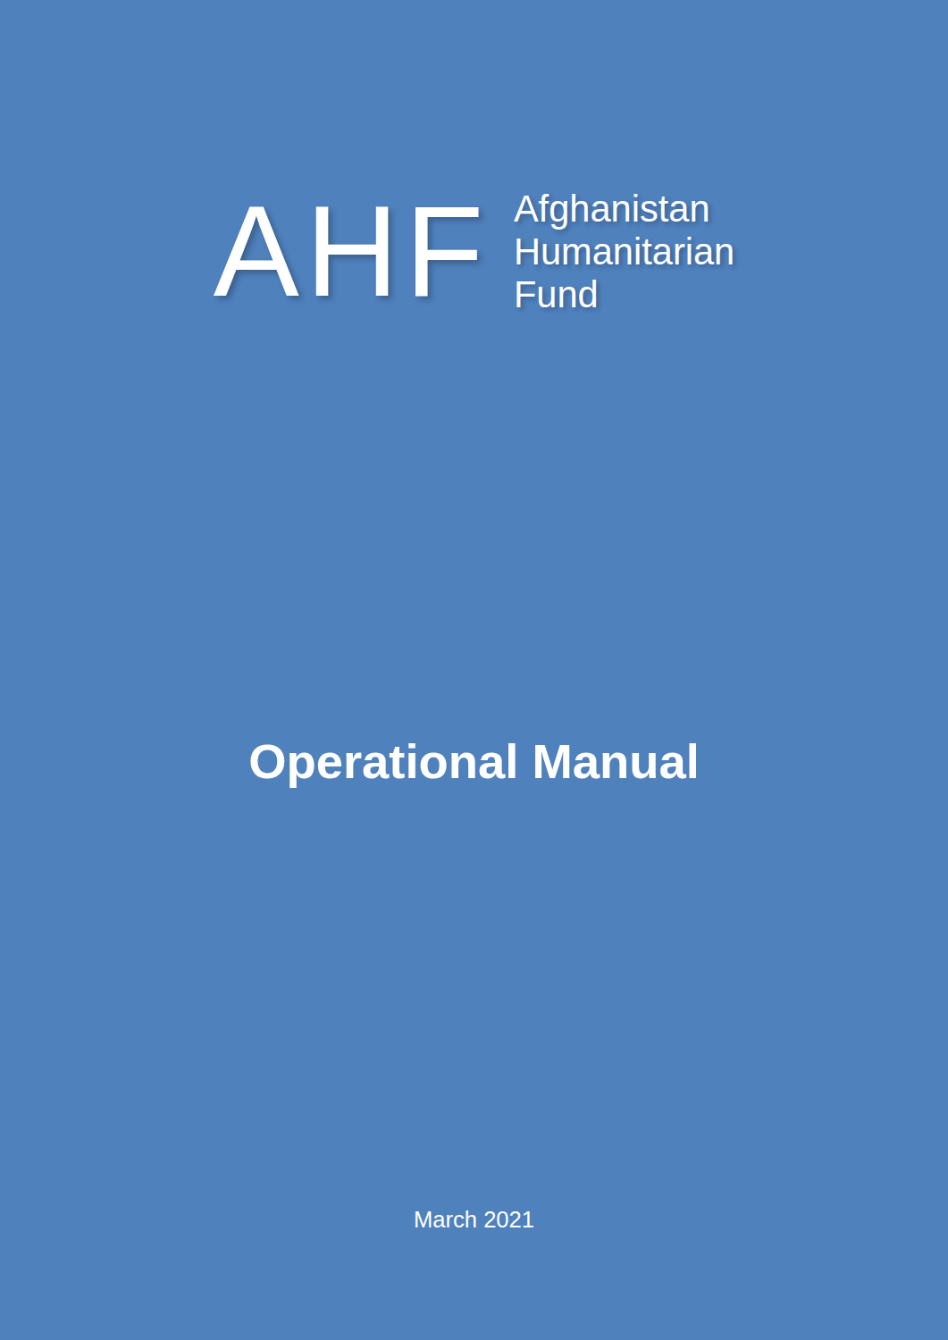AHF
Afghanistan
Humanitarian
Fund
Operational Manual
March 2021